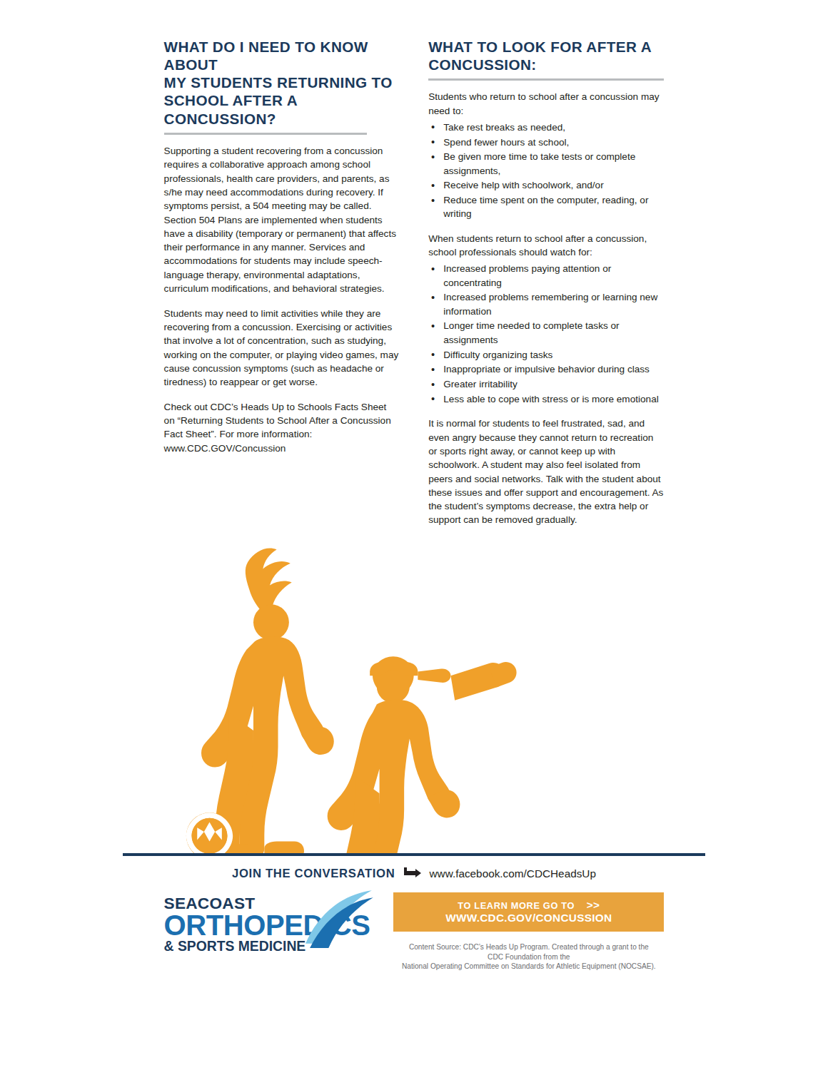What do I need to know about
my students returning to
school after a concussion?
Supporting a student recovering from a concussion requires a collaborative approach among school professionals, health care providers, and parents, as s/he may need accommodations during recovery. If symptoms persist, a 504 meeting may be called. Section 504 Plans are implemented when students have a disability (temporary or permanent) that affects their performance in any manner. Services and accommodations for students may include speech-language therapy, environmental adaptations, curriculum modifications, and behavioral strategies.
Students may need to limit activities while they are recovering from a concussion. Exercising or activities that involve a lot of concentration, such as studying, working on the computer, or playing video games, may cause concussion symptoms (such as headache or tiredness) to reappear or get worse.
Check out CDC’s Heads Up to Schools Facts Sheet on “Returning Students to School After a Concussion Fact Sheet”. For more information: www.CDC.GOV/Concussion
What to look for after a
concussion:
Students who return to school after a concussion may need to:
Take rest breaks as needed,
Spend fewer hours at school,
Be given more time to take tests or complete assignments,
Receive help with schoolwork, and/or
Reduce time spent on the computer, reading, or writing
When students return to school after a concussion, school professionals should watch for:
Increased problems paying attention or concentrating
Increased problems remembering or learning new information
Longer time needed to complete tasks or assignments
Difficulty organizing tasks
Inappropriate or impulsive behavior during class
Greater irritability
Less able to cope with stress or is more emotional
It is normal for students to feel frustrated, sad, and even angry because they cannot return to recreation or sports right away, or cannot keep up with schoolwork. A student may also feel isolated from peers and social networks. Talk with the student about these issues and offer support and encouragement. As the student’s symptoms decrease, the extra help or support can be removed gradually.
JOIN THE CONVERSATION www.facebook.com/CDCHeadsUp
SEACOAST
ORTHOPEDICS
& SPORTS MEDICINE
TO LEARN MORE GO TO >> WWW.CDC.GOV/CONCUSSION
Content Source: CDC’s Heads Up Program. Created through a grant to the CDC Foundation from the
National Operating Committee on Standards for Athletic Equipment (NOCSAE).